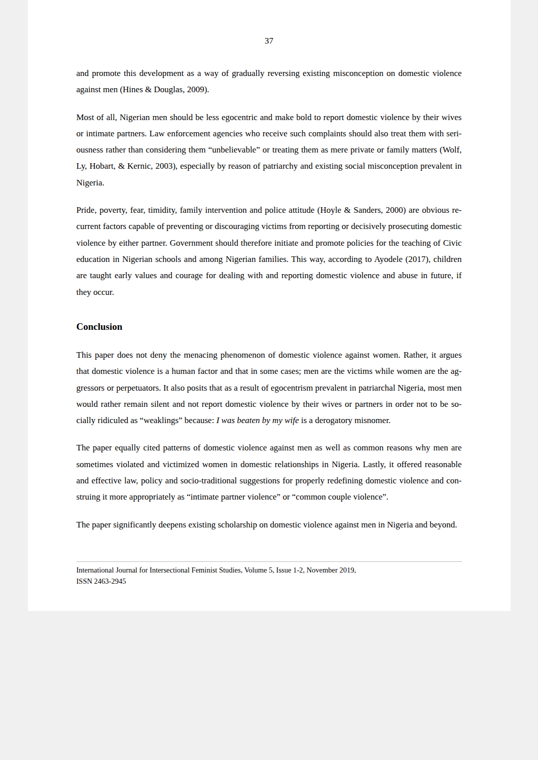37
and promote this development as a way of gradually reversing existing misconception on domestic violence against men (Hines & Douglas, 2009).
Most of all, Nigerian men should be less egocentric and make bold to report domestic violence by their wives or intimate partners. Law enforcement agencies who receive such complaints should also treat them with seriousness rather than considering them “unbelievable” or treating them as mere private or family matters (Wolf, Ly, Hobart, & Kernic, 2003), especially by reason of patriarchy and existing social misconception prevalent in Nigeria.
Pride, poverty, fear, timidity, family intervention and police attitude (Hoyle & Sanders, 2000) are obvious recurrent factors capable of preventing or discouraging victims from reporting or decisively prosecuting domestic violence by either partner. Government should therefore initiate and promote policies for the teaching of Civic education in Nigerian schools and among Nigerian families. This way, according to Ayodele (2017), children are taught early values and courage for dealing with and reporting domestic violence and abuse in future, if they occur.
Conclusion
This paper does not deny the menacing phenomenon of domestic violence against women. Rather, it argues that domestic violence is a human factor and that in some cases; men are the victims while women are the aggressors or perpetuators. It also posits that as a result of egocentrism prevalent in patriarchal Nigeria, most men would rather remain silent and not report domestic violence by their wives or partners in order not to be socially ridiculed as “weaklings” because: I was beaten by my wife is a derogatory misnomer.
The paper equally cited patterns of domestic violence against men as well as common reasons why men are sometimes violated and victimized women in domestic relationships in Nigeria. Lastly, it offered reasonable and effective law, policy and socio-traditional suggestions for properly redefining domestic violence and construing it more appropriately as “intimate partner violence” or “common couple violence”.
The paper significantly deepens existing scholarship on domestic violence against men in Nigeria and beyond.
International Journal for Intersectional Feminist Studies, Volume 5, Issue 1-2, November 2019,
ISSN 2463-2945